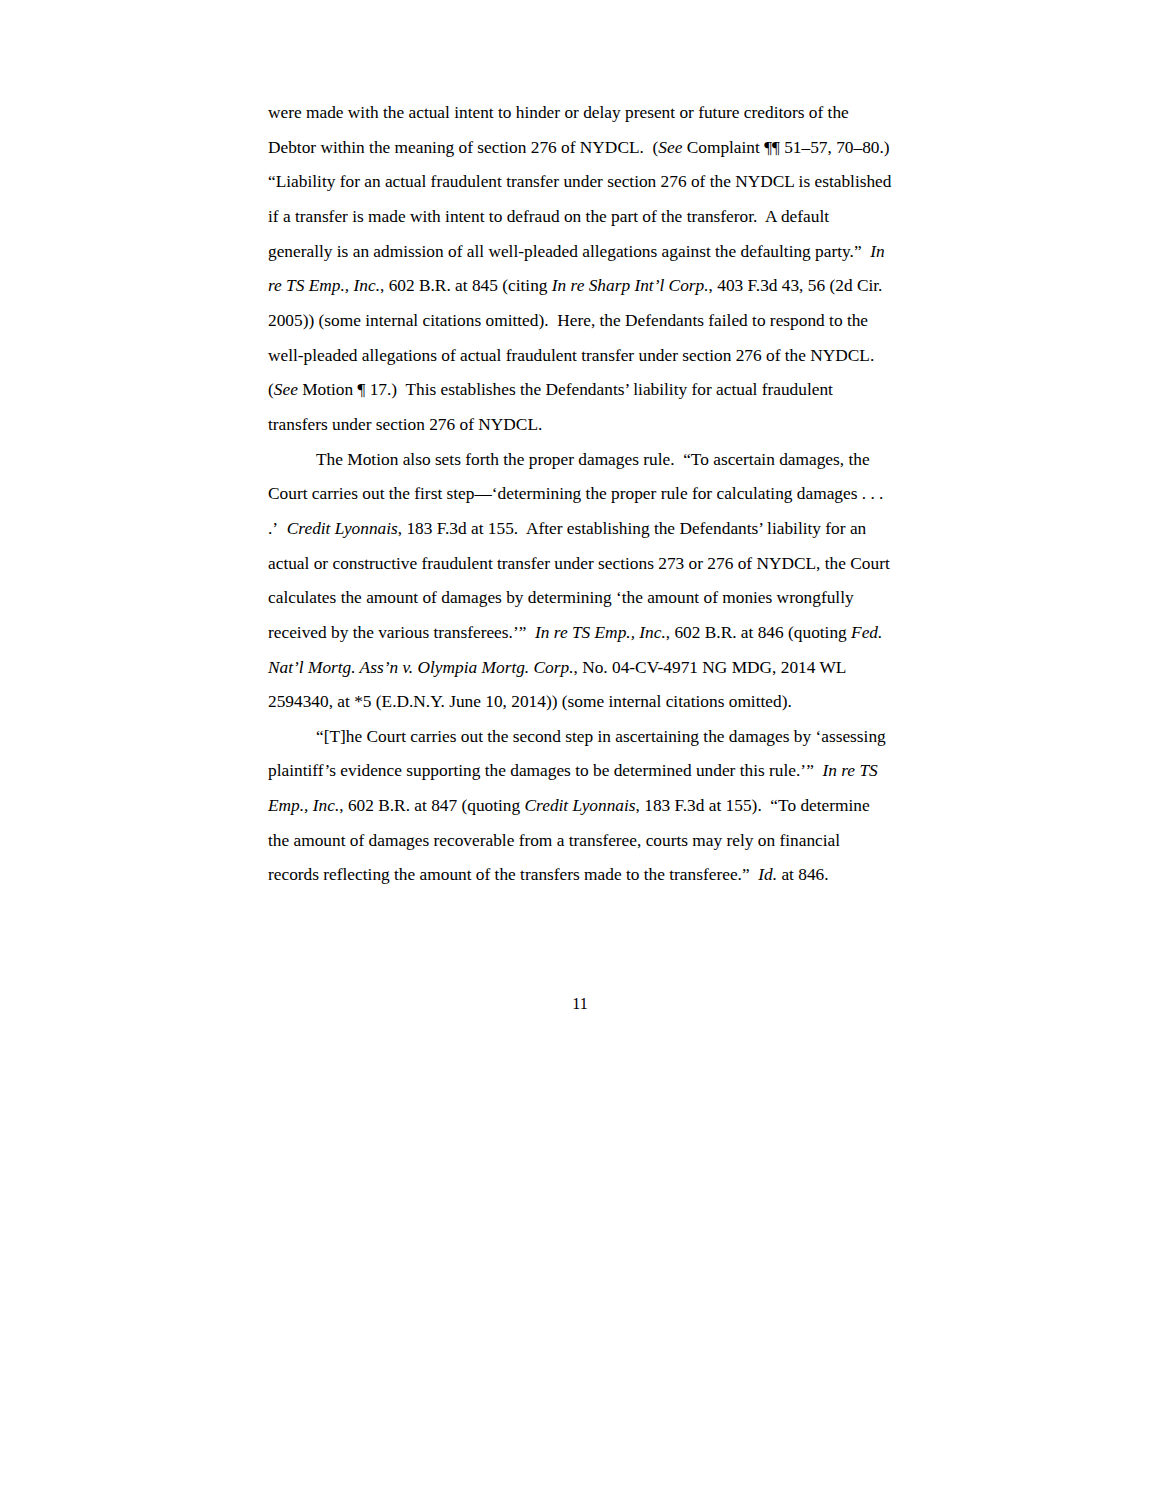were made with the actual intent to hinder or delay present or future creditors of the Debtor within the meaning of section 276 of NYDCL. (See Complaint ¶¶ 51–57, 70–80.) “Liability for an actual fraudulent transfer under section 276 of the NYDCL is established if a transfer is made with intent to defraud on the part of the transferor. A default generally is an admission of all well-pleaded allegations against the defaulting party.” In re TS Emp., Inc., 602 B.R. at 845 (citing In re Sharp Int’l Corp., 403 F.3d 43, 56 (2d Cir. 2005)) (some internal citations omitted). Here, the Defendants failed to respond to the well-pleaded allegations of actual fraudulent transfer under section 276 of the NYDCL. (See Motion ¶ 17.) This establishes the Defendants’ liability for actual fraudulent transfers under section 276 of NYDCL.
The Motion also sets forth the proper damages rule. “To ascertain damages, the Court carries out the first step—‘determining the proper rule for calculating damages . . . .’ Credit Lyonnais, 183 F.3d at 155. After establishing the Defendants’ liability for an actual or constructive fraudulent transfer under sections 273 or 276 of NYDCL, the Court calculates the amount of damages by determining ‘the amount of monies wrongfully received by the various transferees.’” In re TS Emp., Inc., 602 B.R. at 846 (quoting Fed. Nat’l Mortg. Ass’n v. Olympia Mortg. Corp., No. 04-CV-4971 NG MDG, 2014 WL 2594340, at *5 (E.D.N.Y. June 10, 2014)) (some internal citations omitted).
“[T]he Court carries out the second step in ascertaining the damages by ‘assessing plaintiff’s evidence supporting the damages to be determined under this rule.’” In re TS Emp., Inc., 602 B.R. at 847 (quoting Credit Lyonnais, 183 F.3d at 155). “To determine the amount of damages recoverable from a transferee, courts may rely on financial records reflecting the amount of the transfers made to the transferee.” Id. at 846.
11